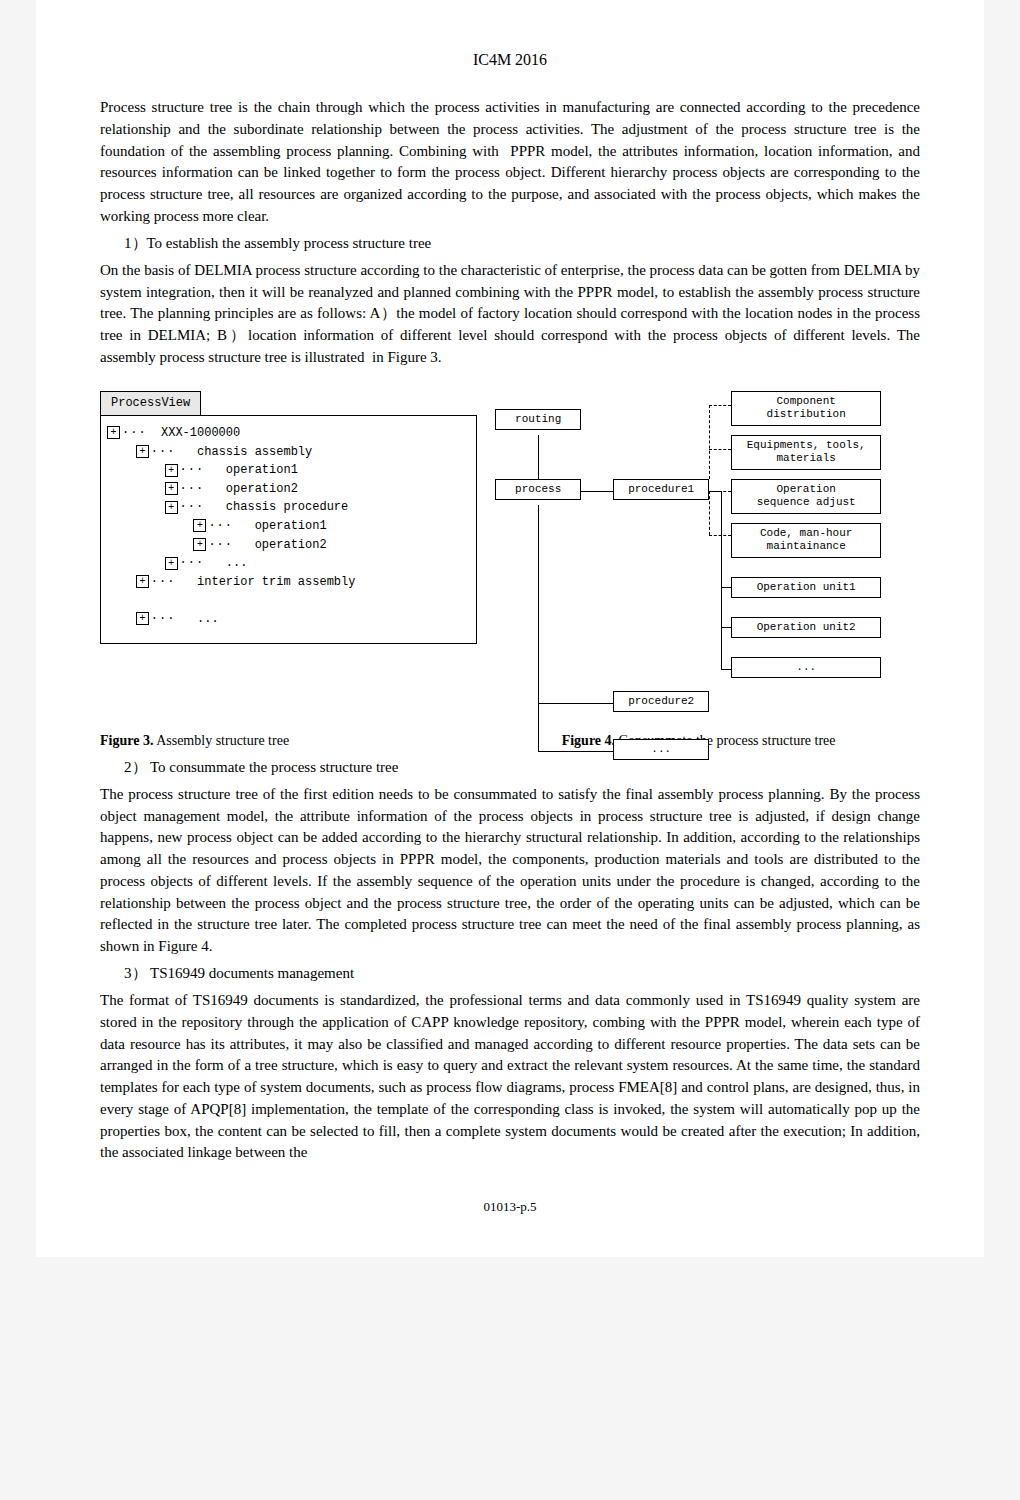IC4M 2016
Process structure tree is the chain through which the process activities in manufacturing are connected according to the precedence relationship and the subordinate relationship between the process activities. The adjustment of the process structure tree is the foundation of the assembling process planning. Combining with PPPR model, the attributes information, location information, and resources information can be linked together to form the process object. Different hierarchy process objects are corresponding to the process structure tree, all resources are organized according to the purpose, and associated with the process objects, which makes the working process more clear.
1）To establish the assembly process structure tree
On the basis of DELMIA process structure according to the characteristic of enterprise, the process data can be gotten from DELMIA by system integration, then it will be reanalyzed and planned combining with the PPPR model, to establish the assembly process structure tree. The planning principles are as follows: A）the model of factory location should correspond with the location nodes in the process tree in DELMIA; B）location information of different level should correspond with the process objects of different levels. The assembly process structure tree is illustrated in Figure 3.
ProcessView
+··· XXX-1000000
+··· chassis assembly
+··· operation1
+··· operation2
+··· chassis procedure
+··· operation1
+··· operation2
+··· ...
+··· interior trim assembly
+··· ...
routing
process
procedure1
procedure2
...
Component
distribution
Equipments, tools,
materials
Operation
sequence adjust
Code, man-hour
maintainance
Operation unit1
Operation unit2
...
Figure 3. Assembly structure tree Figure 4. Consummate the process structure tree
2） To consummate the process structure tree
The process structure tree of the first edition needs to be consummated to satisfy the final assembly process planning. By the process object management model, the attribute information of the process objects in process structure tree is adjusted, if design change happens, new process object can be added according to the hierarchy structural relationship. In addition, according to the relationships among all the resources and process objects in PPPR model, the components, production materials and tools are distributed to the process objects of different levels. If the assembly sequence of the operation units under the procedure is changed, according to the relationship between the process object and the process structure tree, the order of the operating units can be adjusted, which can be reflected in the structure tree later. The completed process structure tree can meet the need of the final assembly process planning, as shown in Figure 4.
3） TS16949 documents management
The format of TS16949 documents is standardized, the professional terms and data commonly used in TS16949 quality system are stored in the repository through the application of CAPP knowledge repository, combing with the PPPR model, wherein each type of data resource has its attributes, it may also be classified and managed according to different resource properties. The data sets can be arranged in the form of a tree structure, which is easy to query and extract the relevant system resources. At the same time, the standard templates for each type of system documents, such as process flow diagrams, process FMEA[8] and control plans, are designed, thus, in every stage of APQP[8] implementation, the template of the corresponding class is invoked, the system will automatically pop up the properties box, the content can be selected to fill, then a complete system documents would be created after the execution; In addition, the associated linkage between the
01013-p.5